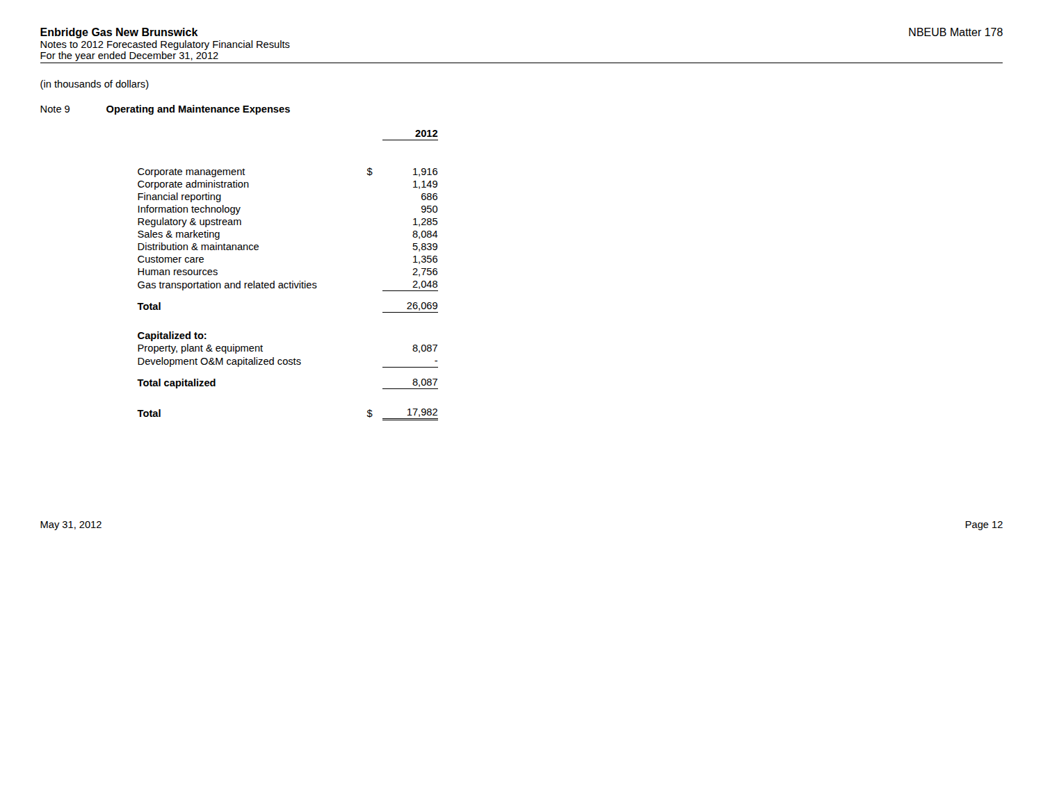Enbridge Gas New Brunswick
Notes to 2012 Forecasted Regulatory Financial Results
For the year ended December 31, 2012
NBEUB Matter 178
(in thousands of dollars)
Note 9
Operating and Maintenance Expenses
| | | 2012 |
| Corporate management | $ | 1,916 |
| Corporate administration | | 1,149 |
| Financial reporting | | 686 |
| Information technology | | 950 |
| Regulatory & upstream | | 1,285 |
| Sales & marketing | | 8,084 |
| Distribution & maintanance | | 5,839 |
| Customer care | | 1,356 |
| Human resources | | 2,756 |
| Gas transportation and related activities | | 2,048 |
| Total | | 26,069 |
| Capitalized to: | | |
| Property, plant & equipment | | 8,087 |
| Development O&M capitalized costs | | - |
| Total capitalized | | 8,087 |
| Total | $ | 17,982 |
May 31, 2012
Page 12